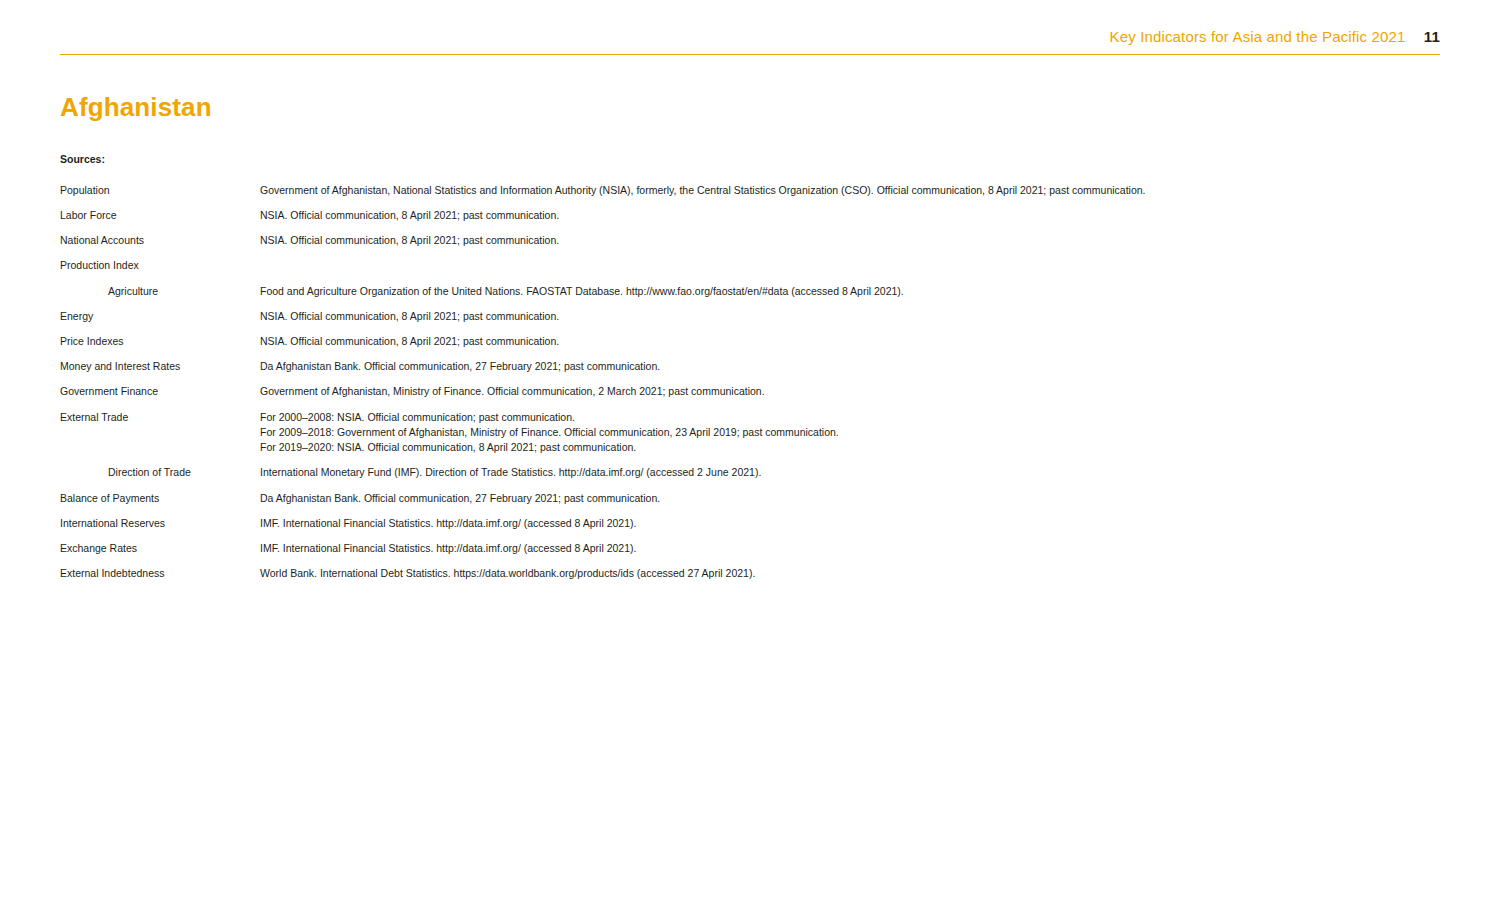Key Indicators for Asia and the Pacific 2021 11
Afghanistan
Sources:
| Population | Government of Afghanistan, National Statistics and Information Authority (NSIA), formerly, the Central Statistics Organization (CSO). Official communication, 8 April 2021; past communication. |
| Labor Force | NSIA. Official communication, 8 April 2021; past communication. |
| National Accounts | NSIA. Official communication, 8 April 2021; past communication. |
| Production Index | |
| Agriculture | Food and Agriculture Organization of the United Nations. FAOSTAT Database. http://www.fao.org/faostat/en/#data (accessed 8 April 2021). |
| Energy | NSIA. Official communication, 8 April 2021; past communication. |
| Price Indexes | NSIA. Official communication, 8 April 2021; past communication. |
| Money and Interest Rates | Da Afghanistan Bank. Official communication, 27 February 2021; past communication. |
| Government Finance | Government of Afghanistan, Ministry of Finance. Official communication, 2 March 2021; past communication. |
| External Trade | For 2000–2008: NSIA. Official communication; past communication. For 2009–2018: Government of Afghanistan, Ministry of Finance. Official communication, 23 April 2019; past communication. For 2019–2020: NSIA. Official communication, 8 April 2021; past communication. |
| Direction of Trade | International Monetary Fund (IMF). Direction of Trade Statistics. http://data.imf.org/ (accessed 2 June 2021). |
| Balance of Payments | Da Afghanistan Bank. Official communication, 27 February 2021; past communication. |
| International Reserves | IMF. International Financial Statistics. http://data.imf.org/ (accessed 8 April 2021). |
| Exchange Rates | IMF. International Financial Statistics. http://data.imf.org/ (accessed 8 April 2021). |
| External Indebtedness | World Bank. International Debt Statistics. https://data.worldbank.org/products/ids (accessed 27 April 2021). |